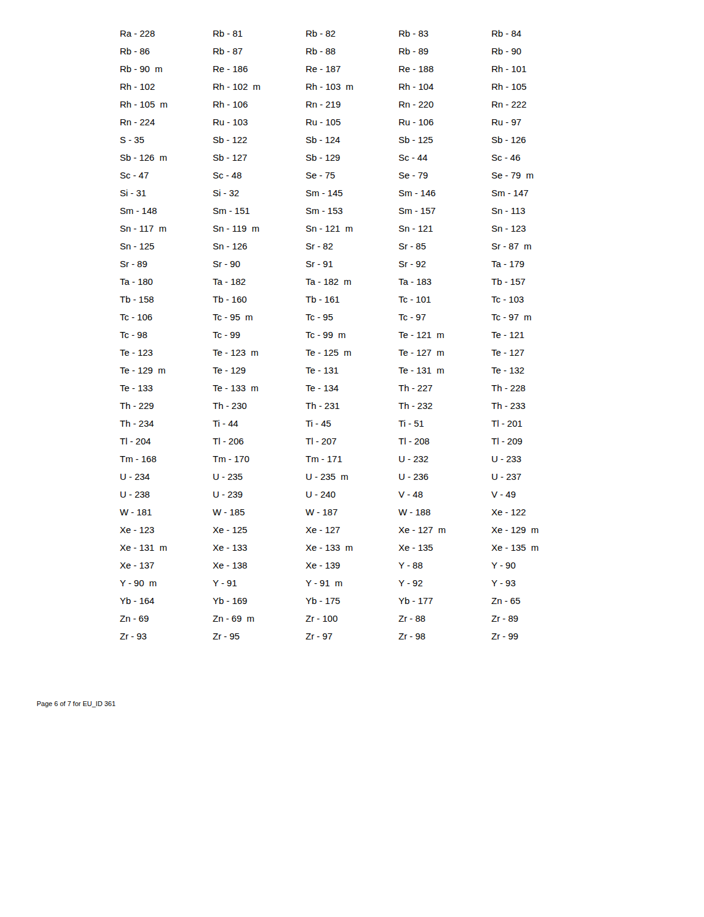| Ra - 228 | Rb - 81 | Rb - 82 | Rb - 83 | Rb - 84 |
| Rb - 86 | Rb - 87 | Rb - 88 | Rb - 89 | Rb - 90 |
| Rb - 90 m | Re - 186 | Re - 187 | Re - 188 | Rh - 101 |
| Rh - 102 | Rh - 102 m | Rh - 103 m | Rh - 104 | Rh - 105 |
| Rh - 105 m | Rh - 106 | Rn - 219 | Rn - 220 | Rn - 222 |
| Rn - 224 | Ru - 103 | Ru - 105 | Ru - 106 | Ru - 97 |
| S - 35 | Sb - 122 | Sb - 124 | Sb - 125 | Sb - 126 |
| Sb - 126 m | Sb - 127 | Sb - 129 | Sc - 44 | Sc - 46 |
| Sc - 47 | Sc - 48 | Se - 75 | Se - 79 | Se - 79 m |
| Si - 31 | Si - 32 | Sm - 145 | Sm - 146 | Sm - 147 |
| Sm - 148 | Sm - 151 | Sm - 153 | Sm - 157 | Sn - 113 |
| Sn - 117 m | Sn - 119 m | Sn - 121 m | Sn - 121 | Sn - 123 |
| Sn - 125 | Sn - 126 | Sr - 82 | Sr - 85 | Sr - 87 m |
| Sr - 89 | Sr - 90 | Sr - 91 | Sr - 92 | Ta - 179 |
| Ta - 180 | Ta - 182 | Ta - 182 m | Ta - 183 | Tb - 157 |
| Tb - 158 | Tb - 160 | Tb - 161 | Tc - 101 | Tc - 103 |
| Tc - 106 | Tc - 95 m | Tc - 95 | Tc - 97 | Tc - 97 m |
| Tc - 98 | Tc - 99 | Tc - 99 m | Te - 121 m | Te - 121 |
| Te - 123 | Te - 123 m | Te - 125 m | Te - 127 m | Te - 127 |
| Te - 129 m | Te - 129 | Te - 131 | Te - 131 m | Te - 132 |
| Te - 133 | Te - 133 m | Te - 134 | Th - 227 | Th - 228 |
| Th - 229 | Th - 230 | Th - 231 | Th - 232 | Th - 233 |
| Th - 234 | Ti - 44 | Ti - 45 | Ti - 51 | Tl - 201 |
| Tl - 204 | Tl - 206 | Tl - 207 | Tl - 208 | Tl - 209 |
| Tm - 168 | Tm - 170 | Tm - 171 | U - 232 | U - 233 |
| U - 234 | U - 235 | U - 235 m | U - 236 | U - 237 |
| U - 238 | U - 239 | U - 240 | V - 48 | V - 49 |
| W - 181 | W - 185 | W - 187 | W - 188 | Xe - 122 |
| Xe - 123 | Xe - 125 | Xe - 127 | Xe - 127 m | Xe - 129 m |
| Xe - 131 m | Xe - 133 | Xe - 133 m | Xe - 135 | Xe - 135 m |
| Xe - 137 | Xe - 138 | Xe - 139 | Y - 88 | Y - 90 |
| Y - 90 m | Y - 91 | Y - 91 m | Y - 92 | Y - 93 |
| Yb - 164 | Yb - 169 | Yb - 175 | Yb - 177 | Zn - 65 |
| Zn - 69 | Zn - 69 m | Zr - 100 | Zr - 88 | Zr - 89 |
| Zr - 93 | Zr - 95 | Zr - 97 | Zr - 98 | Zr - 99 |
Page 6 of 7 for EU_ID 361